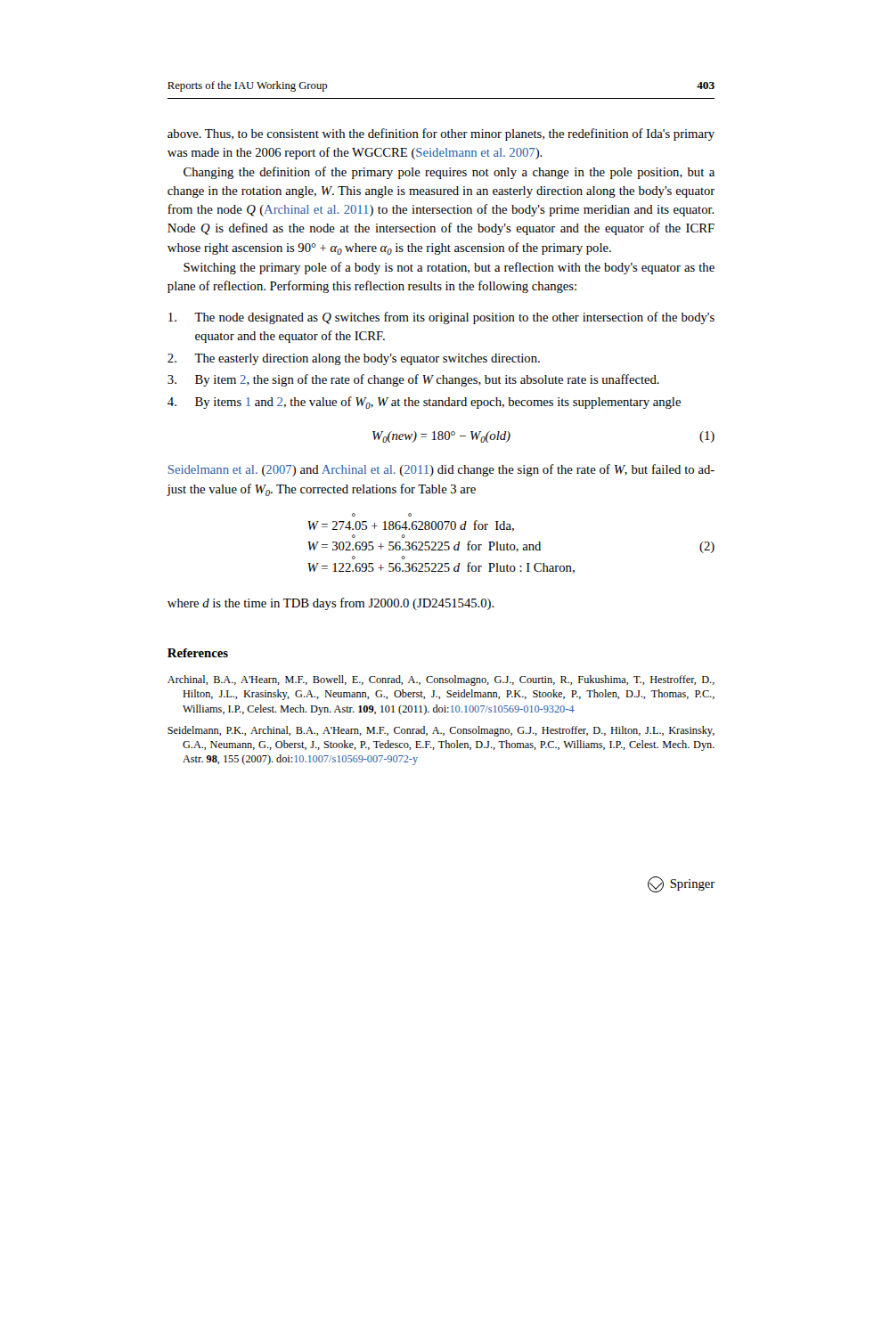Reports of the IAU Working Group 403
above. Thus, to be consistent with the definition for other minor planets, the redefinition of Ida's primary was made in the 2006 report of the WGCCRE (Seidelmann et al. 2007).
Changing the definition of the primary pole requires not only a change in the pole position, but a change in the rotation angle, W. This angle is measured in an easterly direction along the body's equator from the node Q (Archinal et al. 2011) to the intersection of the body's prime meridian and its equator. Node Q is defined as the node at the intersection of the body's equator and the equator of the ICRF whose right ascension is 90° + α0 where α0 is the right ascension of the primary pole.
Switching the primary pole of a body is not a rotation, but a reflection with the body's equator as the plane of reflection. Performing this reflection results in the following changes:
The node designated as Q switches from its original position to the other intersection of the body's equator and the equator of the ICRF.
The easterly direction along the body's equator switches direction.
By item 2, the sign of the rate of change of W changes, but its absolute rate is unaffected.
By items 1 and 2, the value of W0, W at the standard epoch, becomes its supplementary angle
W0(new) = 180° − W0(old) (1)
Seidelmann et al. (2007) and Archinal et al. (2011) did change the sign of the rate of W, but failed to adjust the value of W0. The corrected relations for Table 3 are
W = 274. 05 + 1864. 6280070 d for Ida,
W = 302. 695 + 56. 3625225 d for Pluto, and
W = 122. 695 + 56. 3625225 d for Pluto : I Charon,
(2)
where d is the time in TDB days from J2000.0 (JD2451545.0).
References
Archinal, B.A., A'Hearn, M.F., Bowell, E., Conrad, A., Consolmagno, G.J., Courtin, R., Fukushima, T., Hestroffer, D., Hilton, J.L., Krasinsky, G.A., Neumann, G., Oberst, J., Seidelmann, P.K., Stooke, P., Tholen, D.J., Thomas, P.C., Williams, I.P., Celest. Mech. Dyn. Astr. 109, 101 (2011). doi:10.1007/s10569-010-9320-4
Seidelmann, P.K., Archinal, B.A., A'Hearn, M.F., Conrad, A., Consolmagno, G.J., Hestroffer, D., Hilton, J.L., Krasinsky, G.A., Neumann, G., Oberst, J., Stooke, P., Tedesco, E.F., Tholen, D.J., Thomas, P.C., Williams, I.P., Celest. Mech. Dyn. Astr. 98, 155 (2007). doi:10.1007/s10569-007-9072-y
Springer